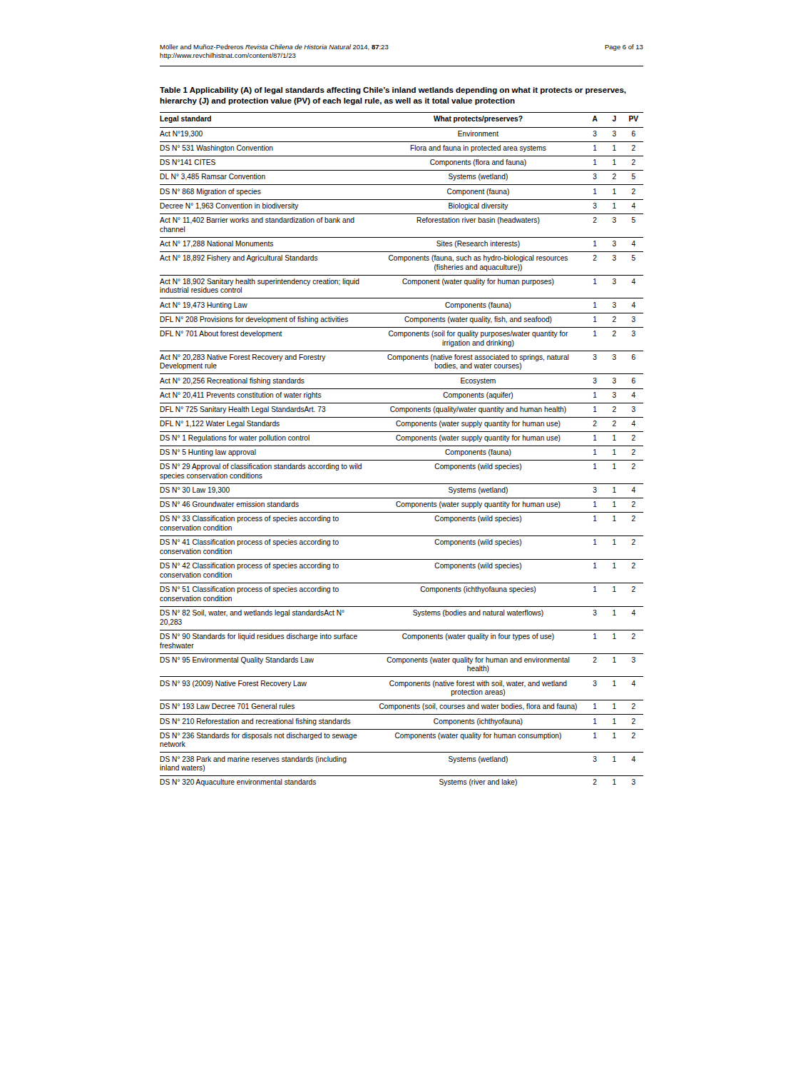Möller and Muñoz-Pedreros Revista Chilena de Historia Natural 2014, 87:23 http://www.revchilhistnat.com/content/87/1/23
Page 6 of 13
Table 1 Applicability (A) of legal standards affecting Chile’s inland wetlands depending on what it protects or preserves, hierarchy (J) and protection value (PV) of each legal rule, as well as it total value protection
| Legal standard | What protects/preserves? | A | J | PV |
| --- | --- | --- | --- | --- |
| Act N°19,300 | Environment | 3 | 3 | 6 |
| DS N° 531 Washington Convention | Flora and fauna in protected area systems | 1 | 1 | 2 |
| DS N°141 CITES | Components (flora and fauna) | 1 | 1 | 2 |
| DL N° 3,485 Ramsar Convention | Systems (wetland) | 3 | 2 | 5 |
| DS N° 868 Migration of species | Component (fauna) | 1 | 1 | 2 |
| Decree N° 1,963 Convention in biodiversity | Biological diversity | 3 | 1 | 4 |
| Act N° 11,402 Barrier works and standardization of bank and channel | Reforestation river basin (headwaters) | 2 | 3 | 5 |
| Act N° 17,288 National Monuments | Sites (Research interests) | 1 | 3 | 4 |
| Act N° 18,892 Fishery and Agricultural Standards | Components (fauna, such as hydro-biological resources (fisheries and aquaculture)) | 2 | 3 | 5 |
| Act N° 18,902 Sanitary health superintendency creation; liquid industrial residues control | Component (water quality for human purposes) | 1 | 3 | 4 |
| Act N° 19,473 Hunting Law | Components (fauna) | 1 | 3 | 4 |
| DFL N° 208 Provisions for development of fishing activities | Components (water quality, fish, and seafood) | 1 | 2 | 3 |
| DFL N° 701 About forest development | Components (soil for quality purposes/water quantity for irrigation and drinking) | 1 | 2 | 3 |
| Act N° 20,283 Native Forest Recovery and Forestry Development rule | Components (native forest associated to springs, natural bodies, and water courses) | 3 | 3 | 6 |
| Act N° 20,256 Recreational fishing standards | Ecosystem | 3 | 3 | 6 |
| Act N° 20,411 Prevents constitution of water rights | Components (aquifer) | 1 | 3 | 4 |
| DFL N° 725 Sanitary Health Legal StandardsArt. 73 | Components (quality/water quantity and human health) | 1 | 2 | 3 |
| DFL N° 1,122 Water Legal Standards | Components (water supply quantity for human use) | 2 | 2 | 4 |
| DS N° 1 Regulations for water pollution control | Components (water supply quantity for human use) | 1 | 1 | 2 |
| DS N° 5 Hunting law approval | Components (fauna) | 1 | 1 | 2 |
| DS N° 29 Approval of classification standards according to wild species conservation conditions | Components (wild species) | 1 | 1 | 2 |
| DS N° 30 Law 19,300 | Systems (wetland) | 3 | 1 | 4 |
| DS N° 46 Groundwater emission standards | Components (water supply quantity for human use) | 1 | 1 | 2 |
| DS N° 33 Classification process of species according to conservation condition | Components (wild species) | 1 | 1 | 2 |
| DS N° 41 Classification process of species according to conservation condition | Components (wild species) | 1 | 1 | 2 |
| DS N° 42 Classification process of species according to conservation condition | Components (wild species) | 1 | 1 | 2 |
| DS N° 51 Classification process of species according to conservation condition | Components (ichthyofauna species) | 1 | 1 | 2 |
| DS N° 82 Soil, water, and wetlands legal standardsAct N° 20,283 | Systems (bodies and natural waterflows) | 3 | 1 | 4 |
| DS N° 90 Standards for liquid residues discharge into surface freshwater | Components (water quality in four types of use) | 1 | 1 | 2 |
| DS N° 95 Environmental Quality Standards Law | Components (water quality for human and environmental health) | 2 | 1 | 3 |
| DS N° 93 (2009) Native Forest Recovery Law | Components (native forest with soil, water, and wetland protection areas) | 3 | 1 | 4 |
| DS N° 193 Law Decree 701 General rules | Components (soil, courses and water bodies, flora and fauna) | 1 | 1 | 2 |
| DS N° 210 Reforestation and recreational fishing standards | Components (ichthyofauna) | 1 | 1 | 2 |
| DS N° 236 Standards for disposals not discharged to sewage network | Components (water quality for human consumption) | 1 | 1 | 2 |
| DS N° 238 Park and marine reserves standards (including inland waters) | Systems (wetland) | 3 | 1 | 4 |
| DS N° 320 Aquaculture environmental standards | Systems (river and lake) | 2 | 1 | 3 |